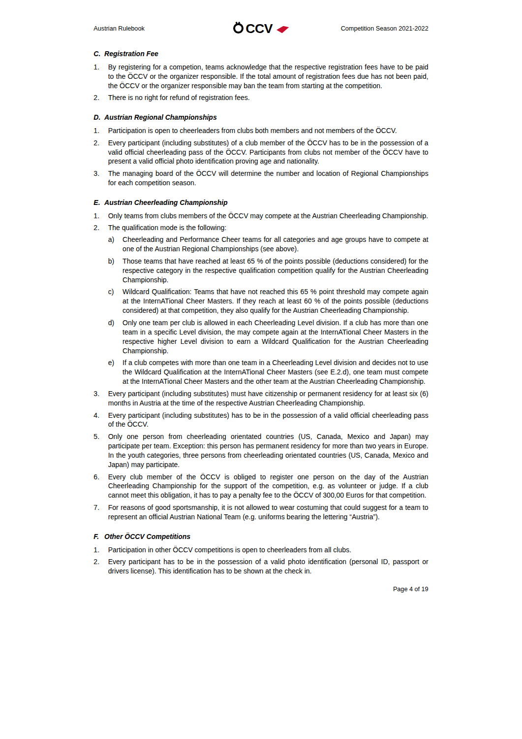Austrian Rulebook
••CCV
Competition Season 2021-2022
C. Registration Fee
By registering for a competion, teams acknowledge that the respective registration fees have to be paid to the ÖCCV or the organizer responsible. If the total amount of registration fees due has not been paid, the ÖCCV or the organizer responsible may ban the team from starting at the competition.
There is no right for refund of registration fees.
D. Austrian Regional Championships
Participation is open to cheerleaders from clubs both members and not members of the ÖCCV.
Every participant (including substitutes) of a club member of the ÖCCV has to be in the possession of a valid official cheerleading pass of the ÖCCV. Participants from clubs not member of the ÖCCV have to present a valid official photo identification proving age and nationality.
The managing board of the ÖCCV will determine the number and location of Regional Championships for each competition season.
E. Austrian Cheerleading Championship
Only teams from clubs members of the ÖCCV may compete at the Austrian Cheerleading Championship.
The qualification mode is the following:
Cheerleading and Performance Cheer teams for all categories and age groups have to compete at one of the Austrian Regional Championships (see above).
Those teams that have reached at least 65 % of the points possible (deductions considered) for the respective category in the respective qualification competition qualify for the Austrian Cheerleading Championship.
Wildcard Qualification: Teams that have not reached this 65 % point threshold may compete again at the InternATional Cheer Masters. If they reach at least 60 % of the points possible (deductions considered) at that competition, they also qualify for the Austrian Cheerleading Championship.
Only one team per club is allowed in each Cheerleading Level division. If a club has more than one team in a specific Level division, the may compete again at the InternATional Cheer Masters in the respective higher Level division to earn a Wildcard Qualification for the Austrian Cheerleading Championship.
If a club competes with more than one team in a Cheerleading Level division and decides not to use the Wildcard Qualification at the InternATional Cheer Masters (see E.2.d), one team must compete at the InternATional Cheer Masters and the other team at the Austrian Cheerleading Championship.
Every participant (including substitutes) must have citizenship or permanent residency for at least six (6) months in Austria at the time of the respective Austrian Cheerleading Championship.
Every participant (including substitutes) has to be in the possession of a valid official cheerleading pass of the ÖCCV.
Only one person from cheerleading orientated countries (US, Canada, Mexico and Japan) may participate per team. Exception: this person has permanent residency for more than two years in Europe. In the youth categories, three persons from cheerleading orientated countries (US, Canada, Mexico and Japan) may participate.
Every club member of the ÖCCV is obliged to register one person on the day of the Austrian Cheerleading Championship for the support of the competition, e.g. as volunteer or judge. If a club cannot meet this obligation, it has to pay a penalty fee to the ÖCCV of 300,00 Euros for that competition.
For reasons of good sportsmanship, it is not allowed to wear costuming that could suggest for a team to represent an official Austrian National Team (e.g. uniforms bearing the lettering “Austria”).
F. Other ÖCCV Competitions
Participation in other ÖCCV competitions is open to cheerleaders from all clubs.
Every participant has to be in the possession of a valid photo identification (personal ID, passport or drivers license). This identification has to be shown at the check in.
Page 4 of 19